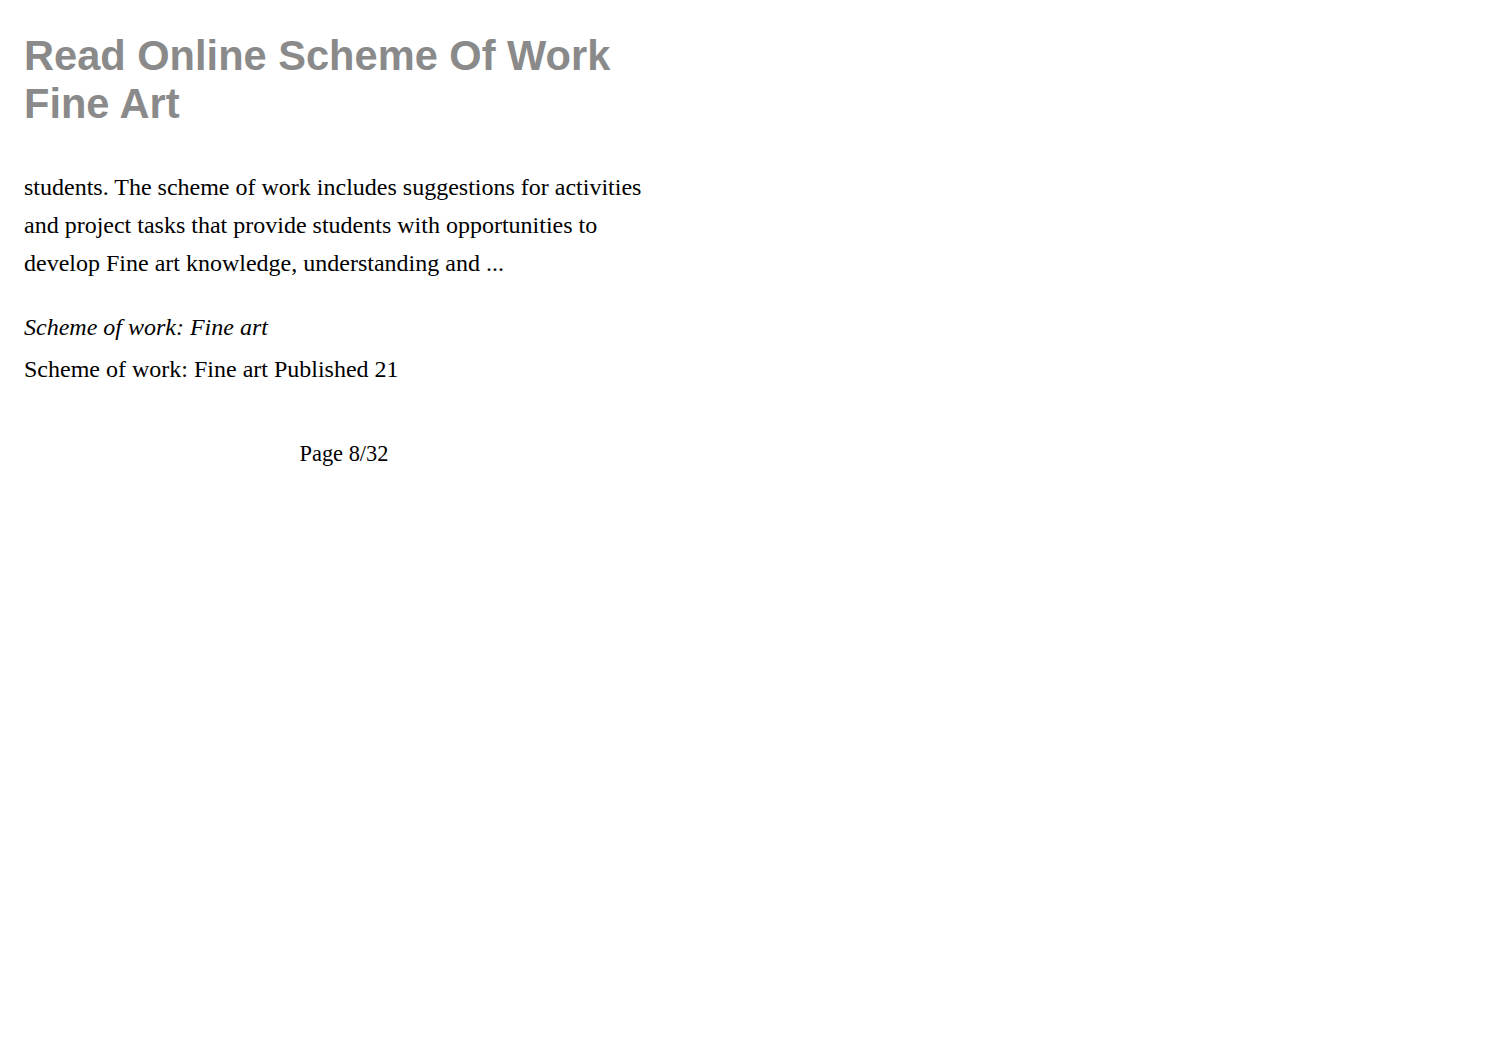Read Online Scheme Of Work Fine Art
students. The scheme of work includes suggestions for activities and project tasks that provide students with opportunities to develop Fine art knowledge, understanding and ...
Scheme of work: Fine art
Scheme of work: Fine art Published 21
Page 8/32